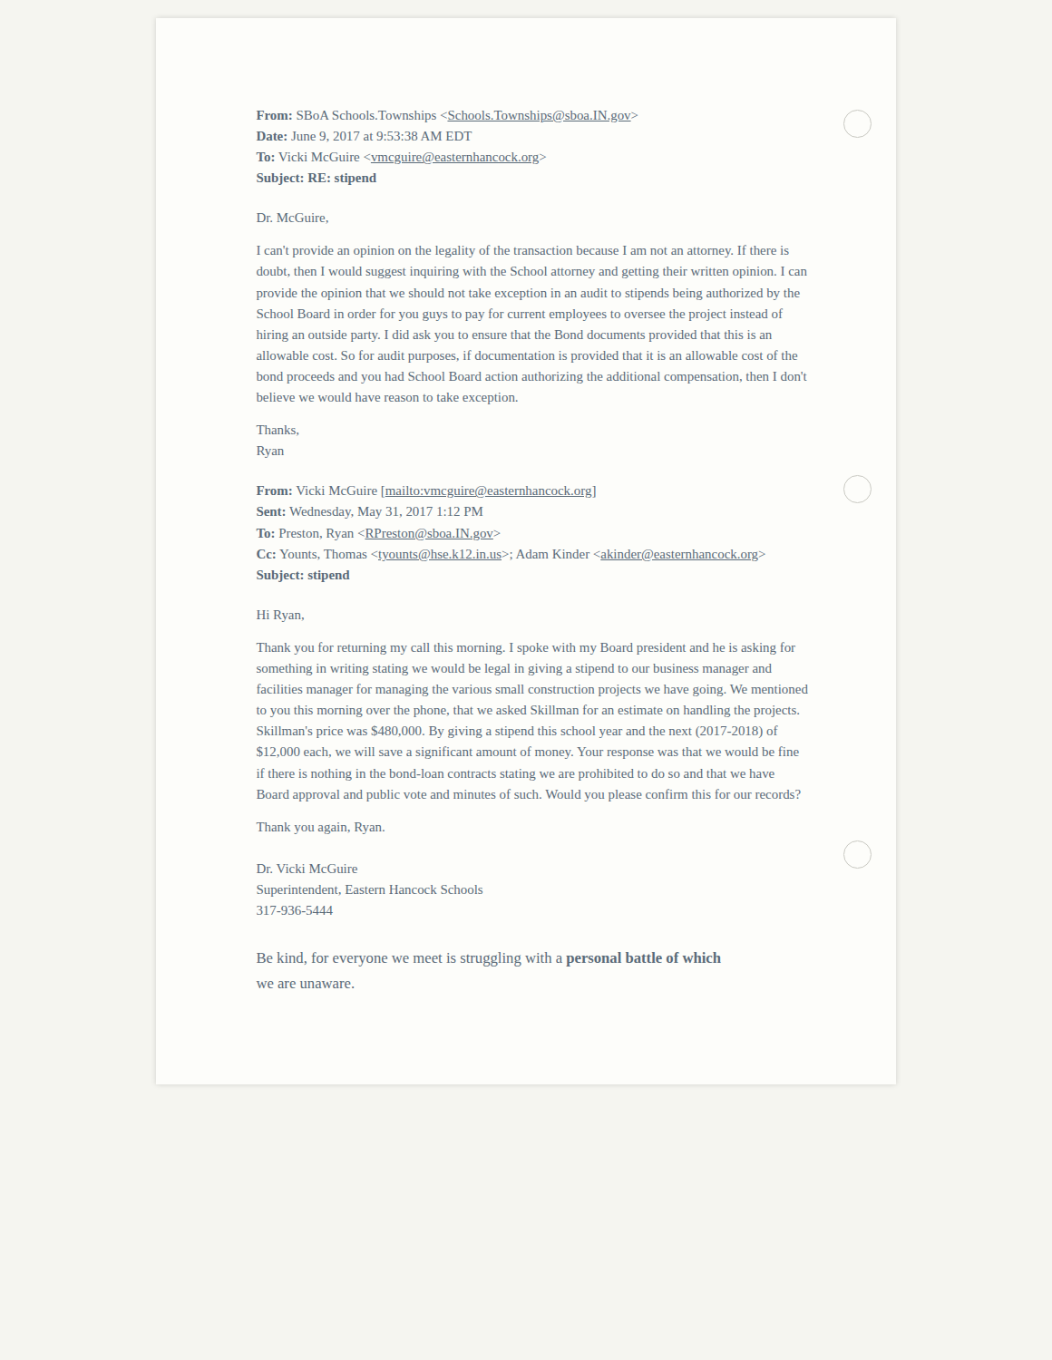From: SBoA Schools.Townships <Schools.Townships@sboa.IN.gov>
Date: June 9, 2017 at 9:53:38 AM EDT
To: Vicki McGuire <vmcguire@easternhancock.org>
Subject: RE: stipend
Dr. McGuire,
I can't provide an opinion on the legality of the transaction because I am not an attorney. If there is doubt, then I would suggest inquiring with the School attorney and getting their written opinion. I can provide the opinion that we should not take exception in an audit to stipends being authorized by the School Board in order for you guys to pay for current employees to oversee the project instead of hiring an outside party. I did ask you to ensure that the Bond documents provided that this is an allowable cost. So for audit purposes, if documentation is provided that it is an allowable cost of the bond proceeds and you had School Board action authorizing the additional compensation, then I don't believe we would have reason to take exception.
Thanks,
Ryan
From: Vicki McGuire [mailto:vmcguire@easternhancock.org]
Sent: Wednesday, May 31, 2017 1:12 PM
To: Preston, Ryan <RPreston@sboa.IN.gov>
Cc: Younts, Thomas <tyounts@hse.k12.in.us>; Adam Kinder <akinder@easternhancock.org>
Subject: stipend
Hi Ryan,
Thank you for returning my call this morning. I spoke with my Board president and he is asking for something in writing stating we would be legal in giving a stipend to our business manager and facilities manager for managing the various small construction projects we have going. We mentioned to you this morning over the phone, that we asked Skillman for an estimate on handling the projects. Skillman's price was $480,000. By giving a stipend this school year and the next (2017-2018) of $12,000 each, we will save a significant amount of money. Your response was that we would be fine if there is nothing in the bond-loan contracts stating we are prohibited to do so and that we have Board approval and public vote and minutes of such. Would you please confirm this for our records?
Thank you again, Ryan.
Dr. Vicki McGuire
Superintendent, Eastern Hancock Schools
317-936-5444
Be kind, for everyone we meet is struggling with a personal battle of which
we are unaware.